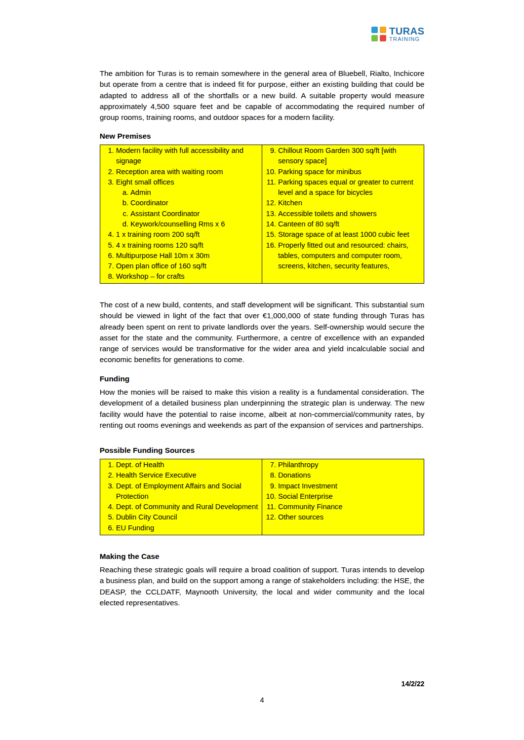TURAS TRAINING
The ambition for Turas is to remain somewhere in the general area of Bluebell, Rialto, Inchicore but operate from a centre that is indeed fit for purpose, either an existing building that could be adapted to address all of the shortfalls or a new build. A suitable property would measure approximately 4,500 square feet and be capable of accommodating the required number of group rooms, training rooms, and outdoor spaces for a modern facility.
New Premises
| Modern facility with full accessibility and signage Reception area with waiting room Eight small offices Admin Coordinator Assistant Coordinator Keywork/counselling Rms x 6 1 x training room 200 sq/ft 4 x training rooms 120 sq/ft Multipurpose Hall 10m x 30m Open plan office of 160 sq/ft Workshop – for crafts | Chillout Room Garden 300 sq/ft [with sensory space] Parking space for minibus Parking spaces equal or greater to current level and a space for bicycles Kitchen Accessible toilets and showers Canteen of 80 sq/ft Storage space of at least 1000 cubic feet Properly fitted out and resourced: chairs, tables, computers and computer room, screens, kitchen, security features, |
The cost of a new build, contents, and staff development will be significant. This substantial sum should be viewed in light of the fact that over €1,000,000 of state funding through Turas has already been spent on rent to private landlords over the years. Self-ownership would secure the asset for the state and the community. Furthermore, a centre of excellence with an expanded range of services would be transformative for the wider area and yield incalculable social and economic benefits for generations to come.
Funding
How the monies will be raised to make this vision a reality is a fundamental consideration. The development of a detailed business plan underpinning the strategic plan is underway. The new facility would have the potential to raise income, albeit at non-commercial/community rates, by renting out rooms evenings and weekends as part of the expansion of services and partnerships.
Possible Funding Sources
| Dept. of Health Health Service Executive Dept. of Employment Affairs and Social Protection Dept. of Community and Rural Development Dublin City Council EU Funding | Philanthropy Donations Impact Investment Social Enterprise Community Finance Other sources |
Making the Case
Reaching these strategic goals will require a broad coalition of support. Turas intends to develop a business plan, and build on the support among a range of stakeholders including: the HSE, the DEASP, the CCLDATF, Maynooth University, the local and wider community and the local elected representatives.
14/2/22
4